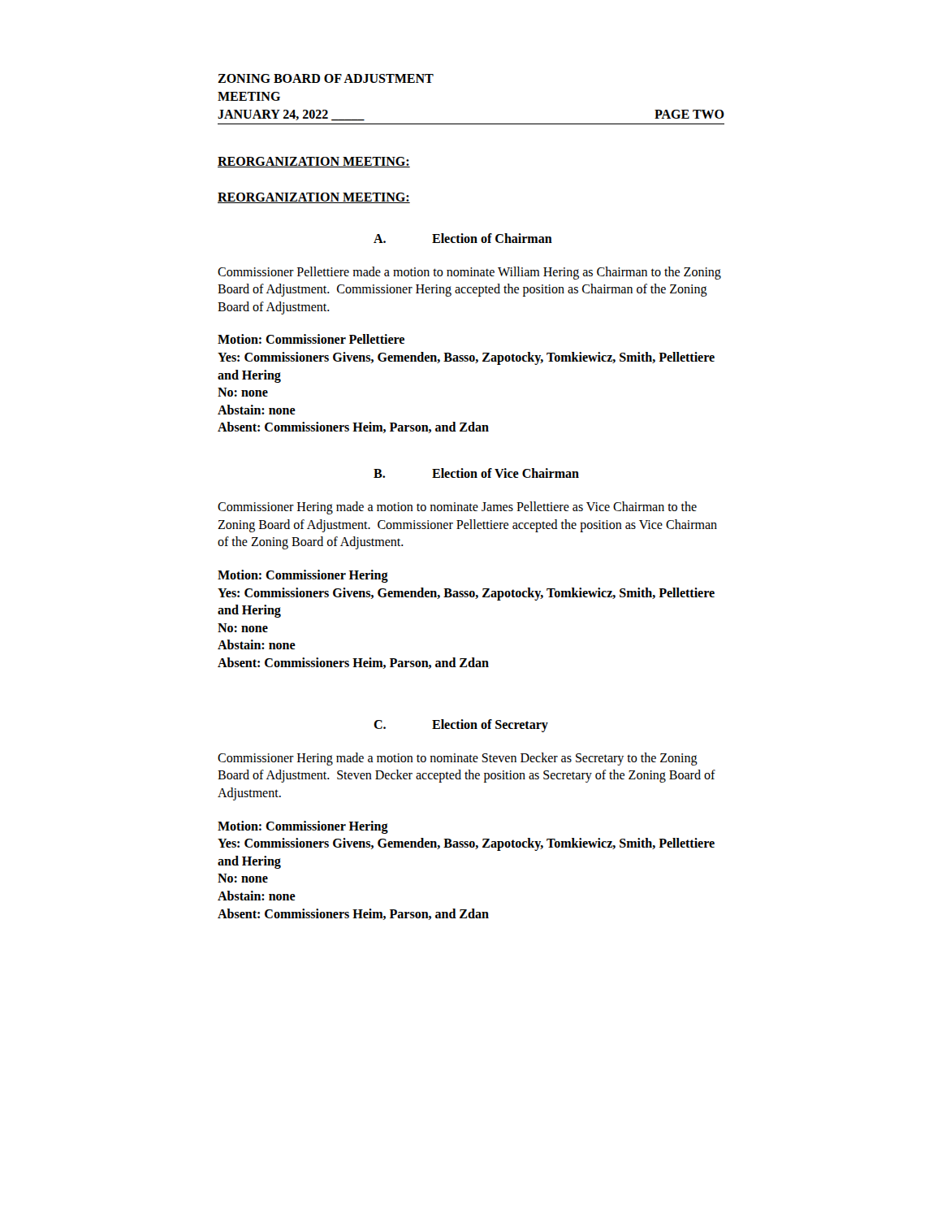ZONING BOARD OF ADJUSTMENT
MEETING
JANUARY 24, 2022 _____ PAGE TWO
REORGANIZATION MEETING:
REORGANIZATION MEETING:
A. Election of Chairman
Commissioner Pellettiere made a motion to nominate William Hering as Chairman to the Zoning Board of Adjustment. Commissioner Hering accepted the position as Chairman of the Zoning Board of Adjustment.
Motion: Commissioner Pellettiere
Yes: Commissioners Givens, Gemenden, Basso, Zapotocky, Tomkiewicz, Smith, Pellettiere and Hering
No: none
Abstain: none
Absent: Commissioners Heim, Parson, and Zdan
B. Election of Vice Chairman
Commissioner Hering made a motion to nominate James Pellettiere as Vice Chairman to the Zoning Board of Adjustment. Commissioner Pellettiere accepted the position as Vice Chairman of the Zoning Board of Adjustment.
Motion: Commissioner Hering
Yes: Commissioners Givens, Gemenden, Basso, Zapotocky, Tomkiewicz, Smith, Pellettiere and Hering
No: none
Abstain: none
Absent: Commissioners Heim, Parson, and Zdan
C. Election of Secretary
Commissioner Hering made a motion to nominate Steven Decker as Secretary to the Zoning Board of Adjustment. Steven Decker accepted the position as Secretary of the Zoning Board of Adjustment.
Motion: Commissioner Hering
Yes: Commissioners Givens, Gemenden, Basso, Zapotocky, Tomkiewicz, Smith, Pellettiere and Hering
No: none
Abstain: none
Absent: Commissioners Heim, Parson, and Zdan